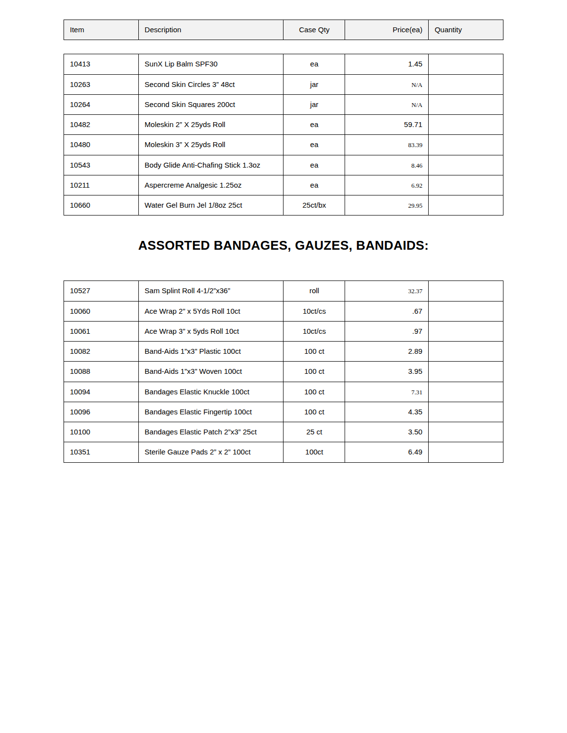| Item | Description | Case Qty | Price(ea) | Quantity |
| --- | --- | --- | --- | --- |
| 10413 | SunX Lip Balm SPF30 | ea | 1.45 | |
| 10263 | Second Skin Circles 3” 48ct | jar | N/A | |
| 10264 | Second Skin Squares 200ct | jar | N/A | |
| 10482 | Moleskin 2” X 25yds Roll | ea | 59.71 | |
| 10480 | Moleskin 3” X 25yds Roll | ea | 83.39 | |
| 10543 | Body Glide Anti-Chafing Stick 1.3oz | ea | 8.46 | |
| 10211 | Aspercreme Analgesic 1.25oz | ea | 6.92 | |
| 10660 | Water Gel Burn Jel 1/8oz 25ct | 25ct/bx | 29.95 | |
ASSORTED BANDAGES, GAUZES, BANDAIDS:
| 10527 | Sam Splint Roll 4-1/2”x36” | roll | 32.37 | |
| 10060 | Ace Wrap 2” x 5Yds Roll 10ct | 10ct/cs | .67 | |
| 10061 | Ace Wrap 3” x 5yds Roll 10ct | 10ct/cs | .97 | |
| 10082 | Band-Aids 1”x3” Plastic 100ct | 100 ct | 2.89 | |
| 10088 | Band-Aids 1”x3” Woven 100ct | 100 ct | 3.95 | |
| 10094 | Bandages Elastic Knuckle 100ct | 100 ct | 7.31 | |
| 10096 | Bandages Elastic Fingertip 100ct | 100 ct | 4.35 | |
| 10100 | Bandages Elastic Patch 2”x3” 25ct | 25 ct | 3.50 | |
| 10351 | Sterile Gauze Pads 2” x 2” 100ct | 100ct | 6.49 | |